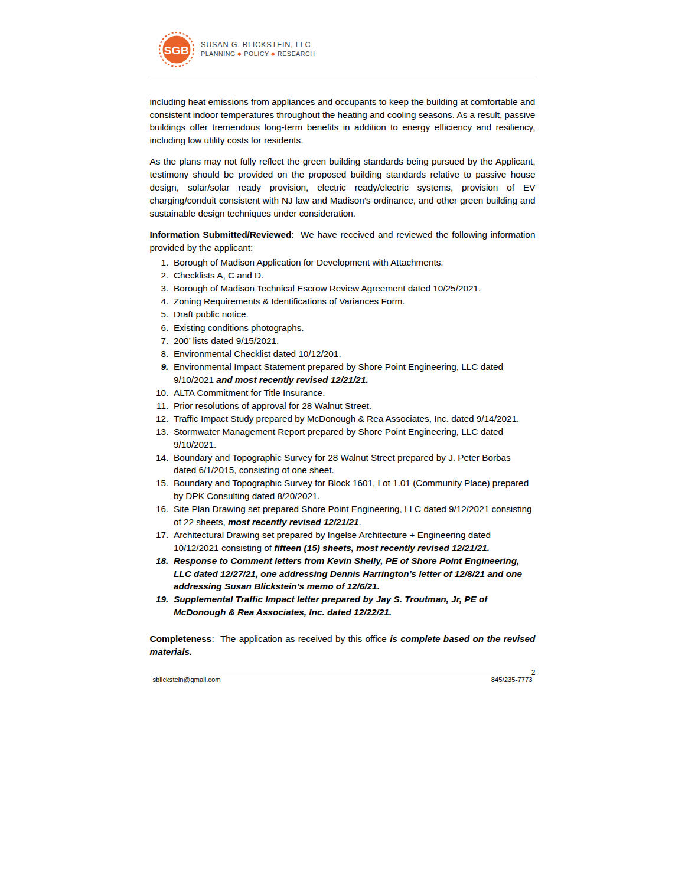SGB
SUSAN G. BLICKSTEIN, LLC
PLANNING ◆ POLICY ◆ RESEARCH
including heat emissions from appliances and occupants to keep the building at comfortable and consistent indoor temperatures throughout the heating and cooling seasons. As a result, passive buildings offer tremendous long-term benefits in addition to energy efficiency and resiliency, including low utility costs for residents.
As the plans may not fully reflect the green building standards being pursued by the Applicant, testimony should be provided on the proposed building standards relative to passive house design, solar/solar ready provision, electric ready/electric systems, provision of EV charging/conduit consistent with NJ law and Madison’s ordinance, and other green building and sustainable design techniques under consideration.
Information Submitted/Reviewed: We have received and reviewed the following information provided by the applicant:
Borough of Madison Application for Development with Attachments.
Checklists A, C and D.
Borough of Madison Technical Escrow Review Agreement dated 10/25/2021.
Zoning Requirements & Identifications of Variances Form.
Draft public notice.
Existing conditions photographs.
200’ lists dated 9/15/2021.
Environmental Checklist dated 10/12/201.
Environmental Impact Statement prepared by Shore Point Engineering, LLC dated 9/10/2021 and most recently revised 12/21/21.
ALTA Commitment for Title Insurance.
Prior resolutions of approval for 28 Walnut Street.
Traffic Impact Study prepared by McDonough & Rea Associates, Inc. dated 9/14/2021.
Stormwater Management Report prepared by Shore Point Engineering, LLC dated 9/10/2021.
Boundary and Topographic Survey for 28 Walnut Street prepared by J. Peter Borbas dated 6/1/2015, consisting of one sheet.
Boundary and Topographic Survey for Block 1601, Lot 1.01 (Community Place) prepared by DPK Consulting dated 8/20/2021.
Site Plan Drawing set prepared Shore Point Engineering, LLC dated 9/12/2021 consisting of 22 sheets, most recently revised 12/21/21.
Architectural Drawing set prepared by Ingelse Architecture + Engineering dated 10/12/2021 consisting of fifteen (15) sheets, most recently revised 12/21/21.
Response to Comment letters from Kevin Shelly, PE of Shore Point Engineering, LLC dated 12/27/21, one addressing Dennis Harrington’s letter of 12/8/21 and one addressing Susan Blickstein’s memo of 12/6/21.
Supplemental Traffic Impact letter prepared by Jay S. Troutman, Jr, PE of McDonough & Rea Associates, Inc. dated 12/22/21.
Completeness: The application as received by this office is complete based on the revised materials.
sblickstein@gmail.com
845/235-7773
2